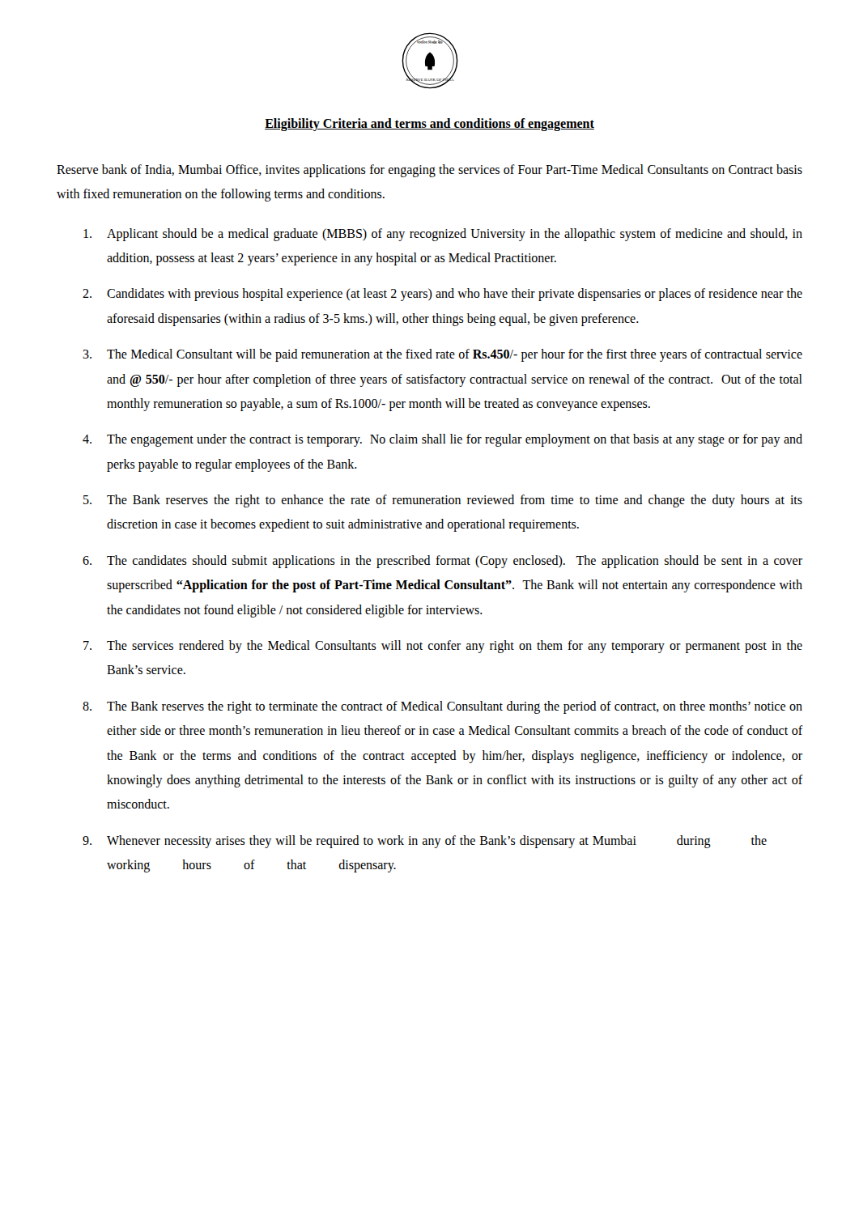Eligibility Criteria and terms and conditions of engagement
Reserve bank of India, Mumbai Office, invites applications for engaging the services of Four Part-Time Medical Consultants on Contract basis with fixed remuneration on the following terms and conditions.
Applicant should be a medical graduate (MBBS) of any recognized University in the allopathic system of medicine and should, in addition, possess at least 2 years’ experience in any hospital or as Medical Practitioner.
Candidates with previous hospital experience (at least 2 years) and who have their private dispensaries or places of residence near the aforesaid dispensaries (within a radius of 3-5 kms.) will, other things being equal, be given preference.
The Medical Consultant will be paid remuneration at the fixed rate of Rs.450/- per hour for the first three years of contractual service and @ 550/- per hour after completion of three years of satisfactory contractual service on renewal of the contract. Out of the total monthly remuneration so payable, a sum of Rs.1000/- per month will be treated as conveyance expenses.
The engagement under the contract is temporary. No claim shall lie for regular employment on that basis at any stage or for pay and perks payable to regular employees of the Bank.
The Bank reserves the right to enhance the rate of remuneration reviewed from time to time and change the duty hours at its discretion in case it becomes expedient to suit administrative and operational requirements.
The candidates should submit applications in the prescribed format (Copy enclosed). The application should be sent in a cover superscribed “Application for the post of Part-Time Medical Consultant”. The Bank will not entertain any correspondence with the candidates not found eligible / not considered eligible for interviews.
The services rendered by the Medical Consultants will not confer any right on them for any temporary or permanent post in the Bank’s service.
The Bank reserves the right to terminate the contract of Medical Consultant during the period of contract, on three months’ notice on either side or three month’s remuneration in lieu thereof or in case a Medical Consultant commits a breach of the code of conduct of the Bank or the terms and conditions of the contract accepted by him/her, displays negligence, inefficiency or indolence, or knowingly does anything detrimental to the interests of the Bank or in conflict with its instructions or is guilty of any other act of misconduct.
Whenever necessity arises they will be required to work in any of the Bank’s dispensary at Mumbai during the working hours of that dispensary.